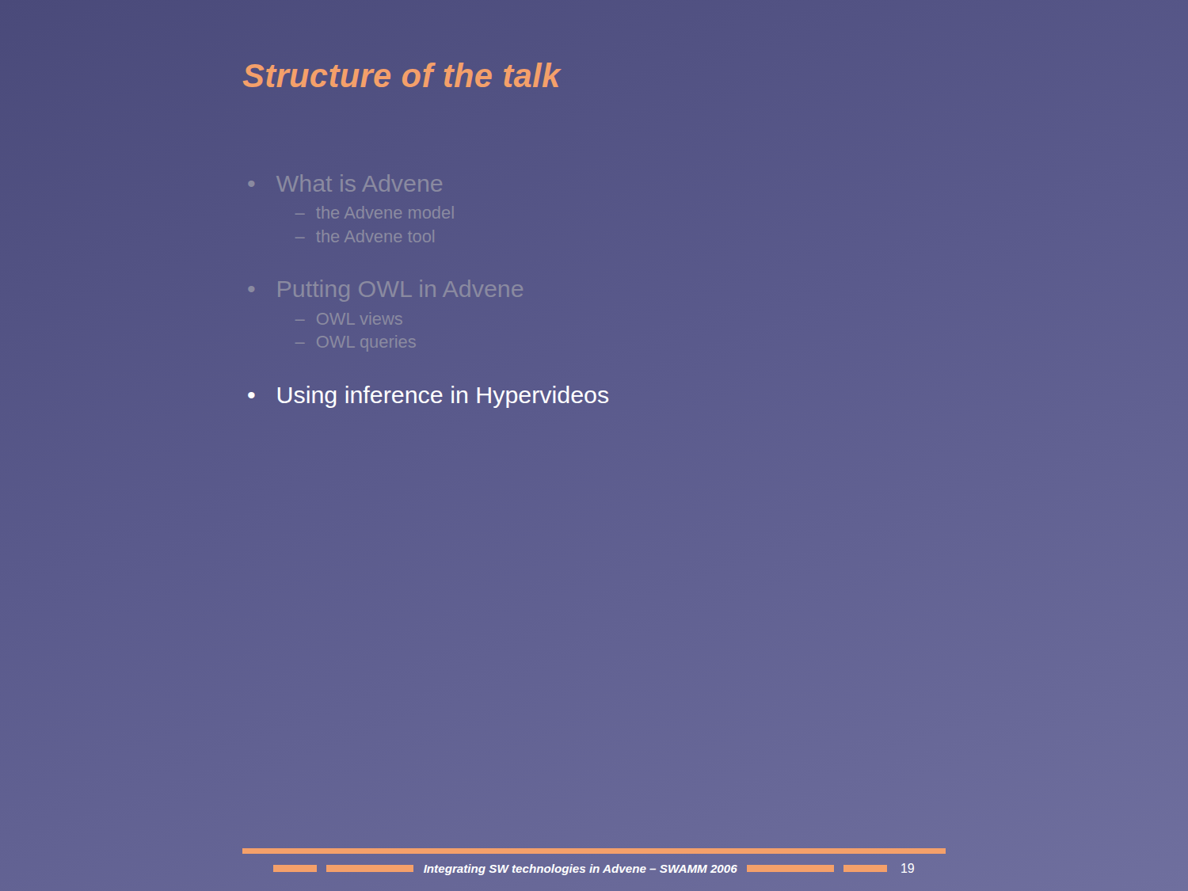Structure of the talk
What is Advene
the Advene model
the Advene tool
Putting OWL in Advene
OWL views
OWL queries
Using inference in Hypervideos
Integrating SW technologies in Advene – SWAMM 2006 19